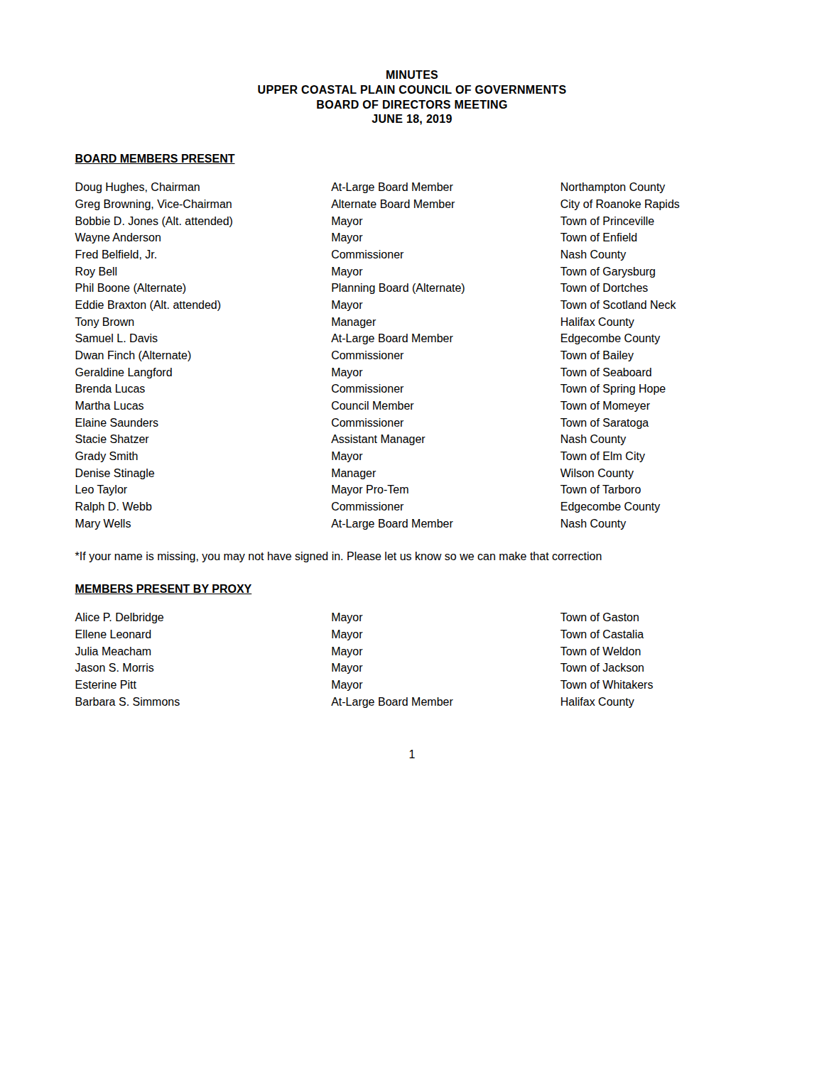MINUTES
UPPER COASTAL PLAIN COUNCIL OF GOVERNMENTS
BOARD OF DIRECTORS MEETING
JUNE 18, 2019
BOARD MEMBERS PRESENT
| Doug Hughes, Chairman | At-Large Board Member | Northampton County |
| Greg Browning, Vice-Chairman | Alternate Board Member | City of Roanoke Rapids |
| Bobbie D. Jones (Alt. attended) | Mayor | Town of Princeville |
| Wayne Anderson | Mayor | Town of Enfield |
| Fred Belfield, Jr. | Commissioner | Nash County |
| Roy Bell | Mayor | Town of Garysburg |
| Phil Boone (Alternate) | Planning Board (Alternate) | Town of Dortches |
| Eddie Braxton (Alt. attended) | Mayor | Town of Scotland Neck |
| Tony Brown | Manager | Halifax County |
| Samuel L. Davis | At-Large Board Member | Edgecombe County |
| Dwan Finch (Alternate) | Commissioner | Town of Bailey |
| Geraldine Langford | Mayor | Town of Seaboard |
| Brenda Lucas | Commissioner | Town of Spring Hope |
| Martha Lucas | Council Member | Town of Momeyer |
| Elaine Saunders | Commissioner | Town of Saratoga |
| Stacie Shatzer | Assistant Manager | Nash County |
| Grady Smith | Mayor | Town of Elm City |
| Denise Stinagle | Manager | Wilson County |
| Leo Taylor | Mayor Pro-Tem | Town of Tarboro |
| Ralph D. Webb | Commissioner | Edgecombe County |
| Mary Wells | At-Large Board Member | Nash County |
*If your name is missing, you may not have signed in. Please let us know so we can make that correction
MEMBERS PRESENT BY PROXY
| Alice P. Delbridge | Mayor | Town of Gaston |
| Ellene Leonard | Mayor | Town of Castalia |
| Julia Meacham | Mayor | Town of Weldon |
| Jason S. Morris | Mayor | Town of Jackson |
| Esterine Pitt | Mayor | Town of Whitakers |
| Barbara S. Simmons | At-Large Board Member | Halifax County |
1